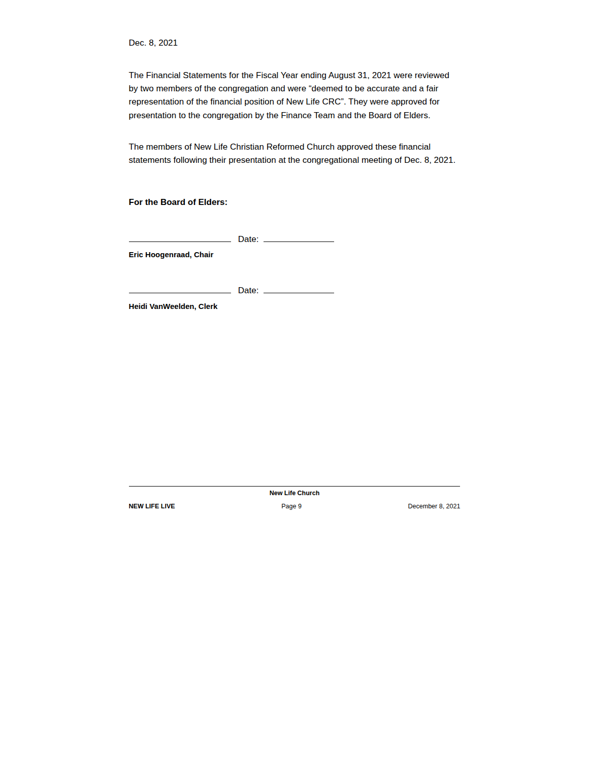Dec. 8, 2021
The Financial Statements for the Fiscal Year ending August 31, 2021 were reviewed by two members of the congregation and were “deemed to be accurate and a fair representation of the financial position of New Life CRC”. They were approved for presentation to the congregation by the Finance Team and the Board of Elders.
The members of New Life Christian Reformed Church approved these financial statements following their presentation at the congregational meeting of Dec. 8, 2021.
For the Board of Elders:
Date:
Eric Hoogenraad, Chair
Date:
Heidi VanWeelden, Clerk
New Life Church
NEW LIFE LIVE Page 9 December 8, 2021